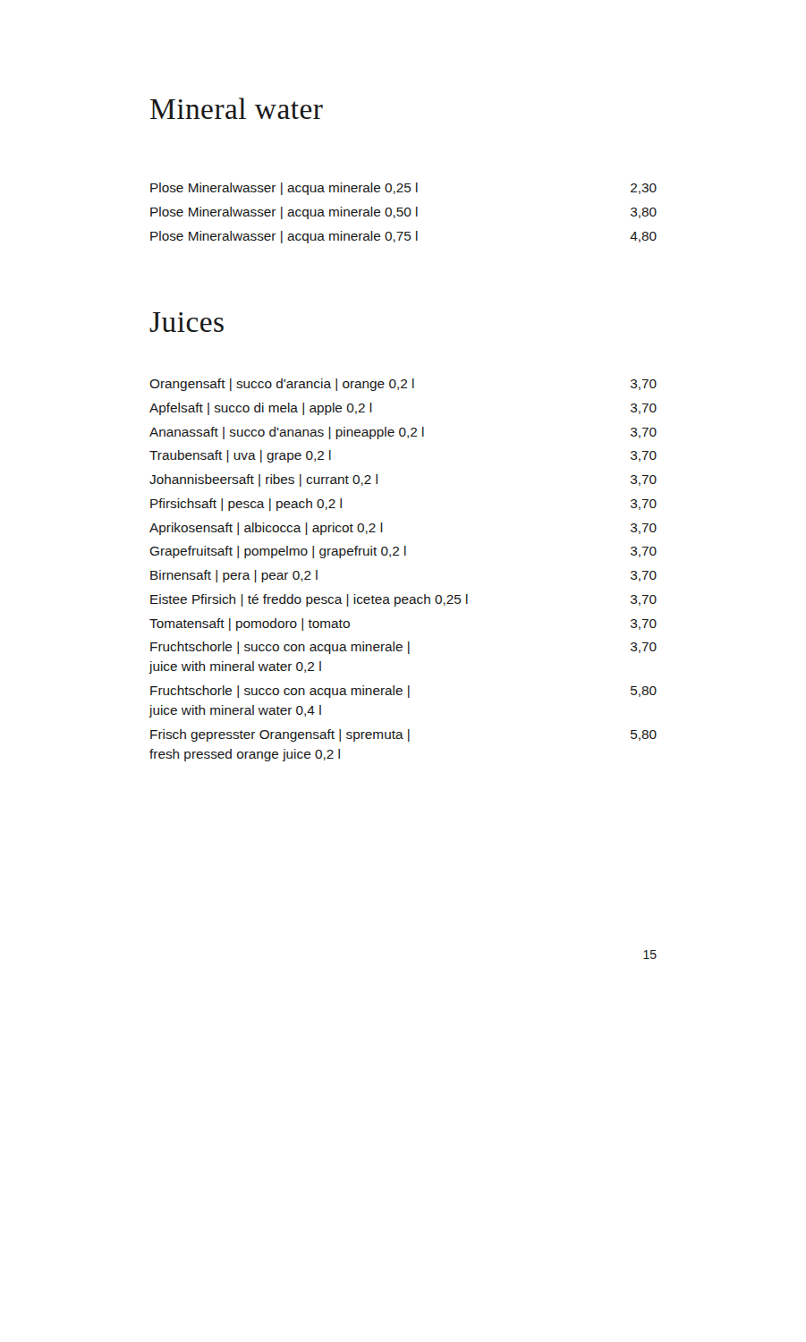Mineral water
Plose Mineralwasser | acqua minerale 0,25 l 2,30
Plose Mineralwasser | acqua minerale 0,50 l 3,80
Plose Mineralwasser | acqua minerale 0,75 l 4,80
Juices
Orangensaft | succo d'arancia | orange 0,2 l 3,70
Apfelsaft | succo di mela | apple 0,2 l 3,70
Ananassaft | succo d'ananas | pineapple 0,2 l 3,70
Traubensaft | uva | grape 0,2 l 3,70
Johannisbeersaft | ribes | currant 0,2 l 3,70
Pfirsichsaft | pesca | peach 0,2 l 3,70
Aprikosensaft | albicocca | apricot 0,2 l 3,70
Grapefruitsaft | pompelmo | grapefruit 0,2 l 3,70
Birnensaft | pera | pear 0,2 l 3,70
Eistee Pfirsich | té freddo pesca | icetea peach 0,25 l 3,70
Tomatensaft | pomodoro | tomato 3,70
Fruchtschorle | succo con acqua minerale |juice with mineral water 0,2 l 3,70
Fruchtschorle | succo con acqua minerale |juice with mineral water 0,4 l 5,80
Frisch gepresster Orangensaft | spremuta |fresh pressed orange juice 0,2 l 5,80
15